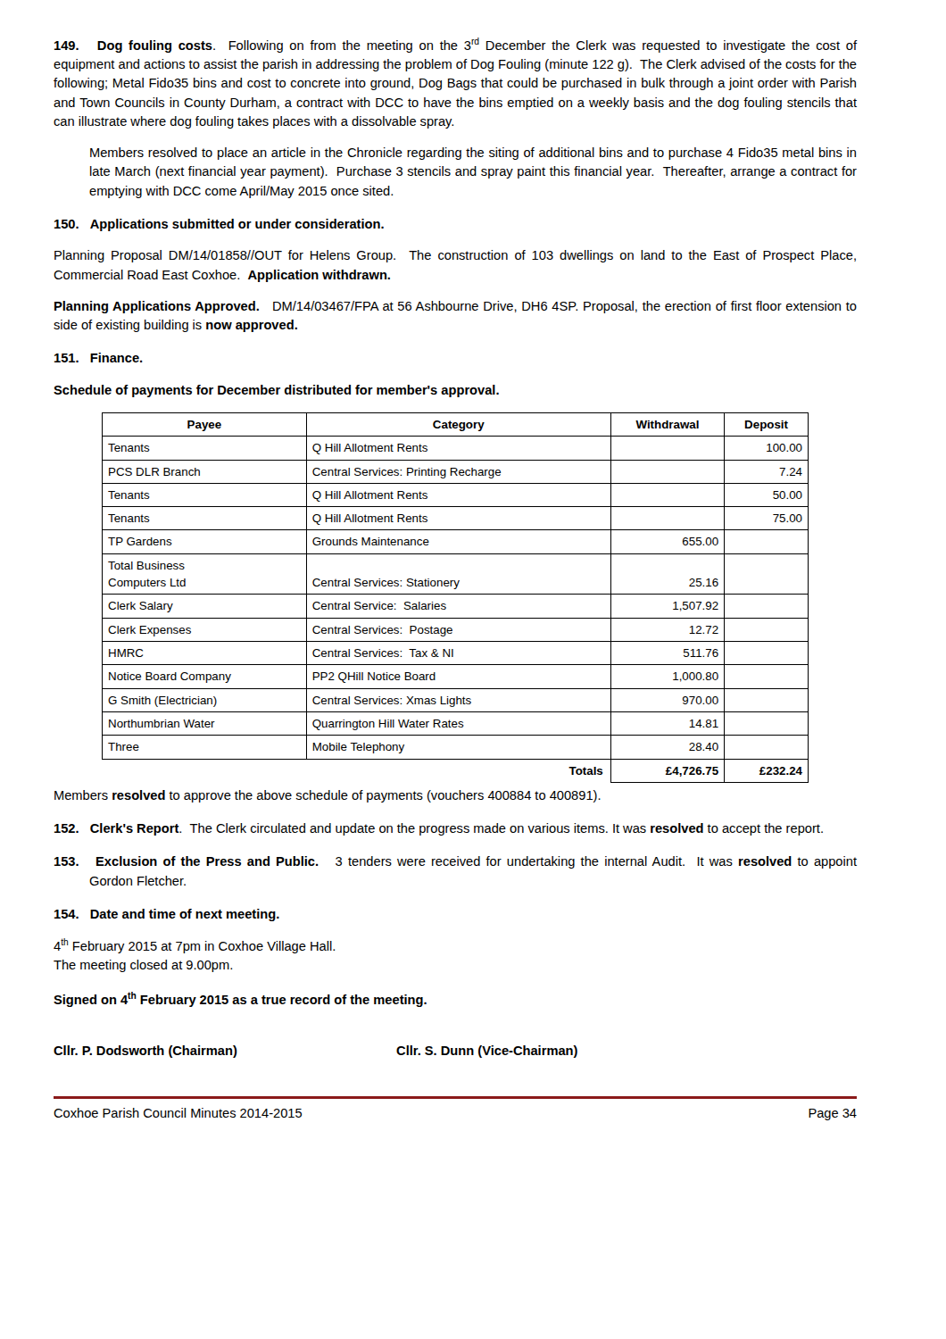149. Dog fouling costs. Following on from the meeting on the 3rd December the Clerk was requested to investigate the cost of equipment and actions to assist the parish in addressing the problem of Dog Fouling (minute 122 g). The Clerk advised of the costs for the following; Metal Fido35 bins and cost to concrete into ground, Dog Bags that could be purchased in bulk through a joint order with Parish and Town Councils in County Durham, a contract with DCC to have the bins emptied on a weekly basis and the dog fouling stencils that can illustrate where dog fouling takes places with a dissolvable spray.
Members resolved to place an article in the Chronicle regarding the siting of additional bins and to purchase 4 Fido35 metal bins in late March (next financial year payment). Purchase 3 stencils and spray paint this financial year. Thereafter, arrange a contract for emptying with DCC come April/May 2015 once sited.
150. Applications submitted or under consideration.
Planning Proposal DM/14/01858//OUT for Helens Group. The construction of 103 dwellings on land to the East of Prospect Place, Commercial Road East Coxhoe. Application withdrawn.
Planning Applications Approved. DM/14/03467/FPA at 56 Ashbourne Drive, DH6 4SP. Proposal, the erection of first floor extension to side of existing building is now approved.
151. Finance.
Schedule of payments for December distributed for member's approval.
| Payee | Category | Withdrawal | Deposit |
| --- | --- | --- | --- |
| Tenants | Q Hill Allotment Rents | | 100.00 |
| PCS DLR Branch | Central Services: Printing Recharge | | 7.24 |
| Tenants | Q Hill Allotment Rents | | 50.00 |
| Tenants | Q Hill Allotment Rents | | 75.00 |
| TP Gardens | Grounds Maintenance | 655.00 | |
| Total Business Computers Ltd | Central Services: Stationery | 25.16 | |
| Clerk Salary | Central Service: Salaries | 1,507.92 | |
| Clerk Expenses | Central Services: Postage | 12.72 | |
| HMRC | Central Services: Tax & NI | 511.76 | |
| Notice Board Company | PP2 QHill Notice Board | 1,000.80 | |
| G Smith (Electrician) | Central Services: Xmas Lights | 970.00 | |
| Northumbrian Water | Quarrington Hill Water Rates | 14.81 | |
| Three | Mobile Telephony | 28.40 | |
| | Totals | £4,726.75 | £232.24 |
Members resolved to approve the above schedule of payments (vouchers 400884 to 400891).
152. Clerk's Report. The Clerk circulated and update on the progress made on various items. It was resolved to accept the report.
153. Exclusion of the Press and Public. 3 tenders were received for undertaking the internal Audit. It was resolved to appoint Gordon Fletcher.
154. Date and time of next meeting.
4th February 2015 at 7pm in Coxhoe Village Hall.
The meeting closed at 9.00pm.
Signed on 4th February 2015 as a true record of the meeting.
Cllr. P. Dodsworth (Chairman) Cllr. S. Dunn (Vice-Chairman)
Coxhoe Parish Council Minutes 2014-2015 Page 34